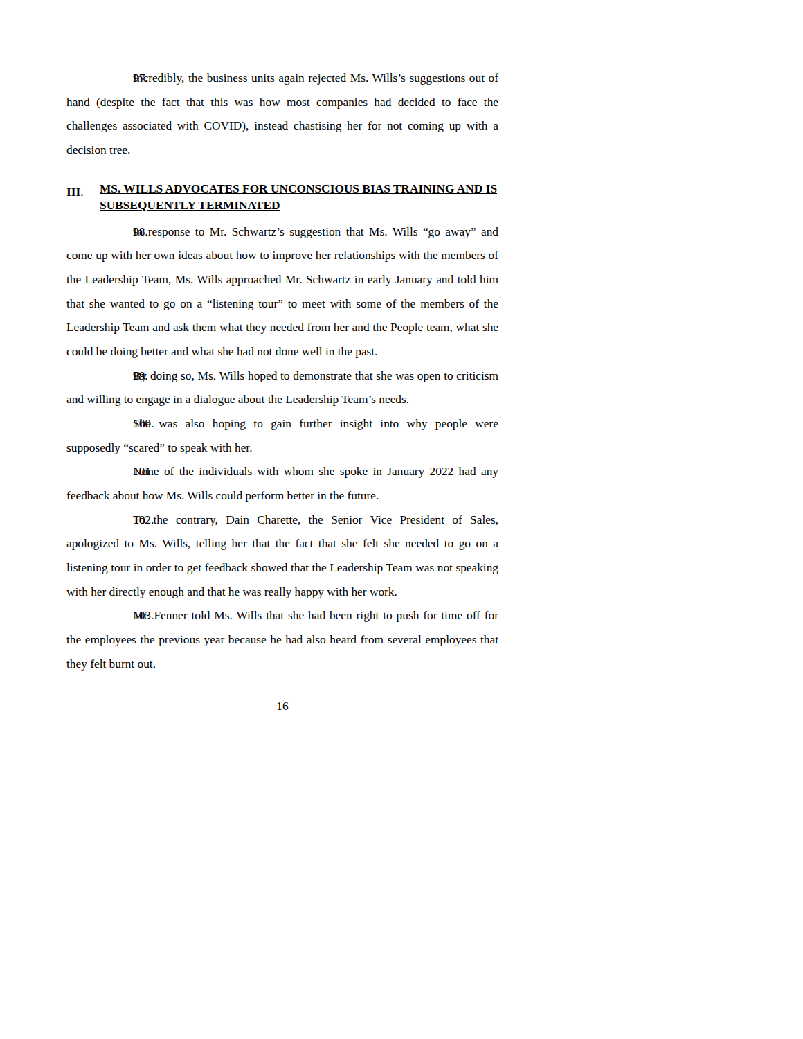97. Incredibly, the business units again rejected Ms. Wills’s suggestions out of hand (despite the fact that this was how most companies had decided to face the challenges associated with COVID), instead chastising her for not coming up with a decision tree.
III. Ms. Wills Advocates for Unconscious Bias Training and Is Subsequently Terminated
98. In response to Mr. Schwartz’s suggestion that Ms. Wills “go away” and come up with her own ideas about how to improve her relationships with the members of the Leadership Team, Ms. Wills approached Mr. Schwartz in early January and told him that she wanted to go on a “listening tour” to meet with some of the members of the Leadership Team and ask them what they needed from her and the People team, what she could be doing better and what she had not done well in the past.
99. By doing so, Ms. Wills hoped to demonstrate that she was open to criticism and willing to engage in a dialogue about the Leadership Team’s needs.
100. She was also hoping to gain further insight into why people were supposedly “scared” to speak with her.
101. None of the individuals with whom she spoke in January 2022 had any feedback about how Ms. Wills could perform better in the future.
102. To the contrary, Dain Charette, the Senior Vice President of Sales, apologized to Ms. Wills, telling her that the fact that she felt she needed to go on a listening tour in order to get feedback showed that the Leadership Team was not speaking with her directly enough and that he was really happy with her work.
103. Mr. Fenner told Ms. Wills that she had been right to push for time off for the employees the previous year because he had also heard from several employees that they felt burnt out.
16